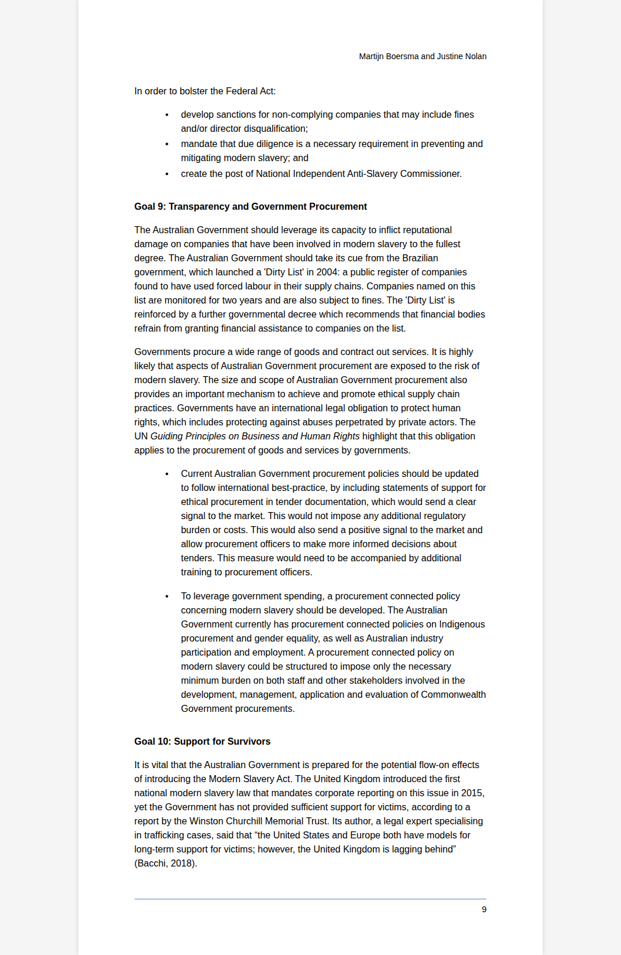Martijn Boersma and Justine Nolan
In order to bolster the Federal Act:
develop sanctions for non-complying companies that may include fines and/or director disqualification;
mandate that due diligence is a necessary requirement in preventing and mitigating modern slavery; and
create the post of National Independent Anti-Slavery Commissioner.
Goal 9: Transparency and Government Procurement
The Australian Government should leverage its capacity to inflict reputational damage on companies that have been involved in modern slavery to the fullest degree. The Australian Government should take its cue from the Brazilian government, which launched a 'Dirty List' in 2004: a public register of companies found to have used forced labour in their supply chains. Companies named on this list are monitored for two years and are also subject to fines. The 'Dirty List' is reinforced by a further governmental decree which recommends that financial bodies refrain from granting financial assistance to companies on the list.
Governments procure a wide range of goods and contract out services. It is highly likely that aspects of Australian Government procurement are exposed to the risk of modern slavery. The size and scope of Australian Government procurement also provides an important mechanism to achieve and promote ethical supply chain practices. Governments have an international legal obligation to protect human rights, which includes protecting against abuses perpetrated by private actors. The UN Guiding Principles on Business and Human Rights highlight that this obligation applies to the procurement of goods and services by governments.
Current Australian Government procurement policies should be updated to follow international best-practice, by including statements of support for ethical procurement in tender documentation, which would send a clear signal to the market. This would not impose any additional regulatory burden or costs. This would also send a positive signal to the market and allow procurement officers to make more informed decisions about tenders. This measure would need to be accompanied by additional training to procurement officers.
To leverage government spending, a procurement connected policy concerning modern slavery should be developed. The Australian Government currently has procurement connected policies on Indigenous procurement and gender equality, as well as Australian industry participation and employment. A procurement connected policy on modern slavery could be structured to impose only the necessary minimum burden on both staff and other stakeholders involved in the development, management, application and evaluation of Commonwealth Government procurements.
Goal 10: Support for Survivors
It is vital that the Australian Government is prepared for the potential flow-on effects of introducing the Modern Slavery Act. The United Kingdom introduced the first national modern slavery law that mandates corporate reporting on this issue in 2015, yet the Government has not provided sufficient support for victims, according to a report by the Winston Churchill Memorial Trust. Its author, a legal expert specialising in trafficking cases, said that “the United States and Europe both have models for long-term support for victims; however, the United Kingdom is lagging behind” (Bacchi, 2018).
9